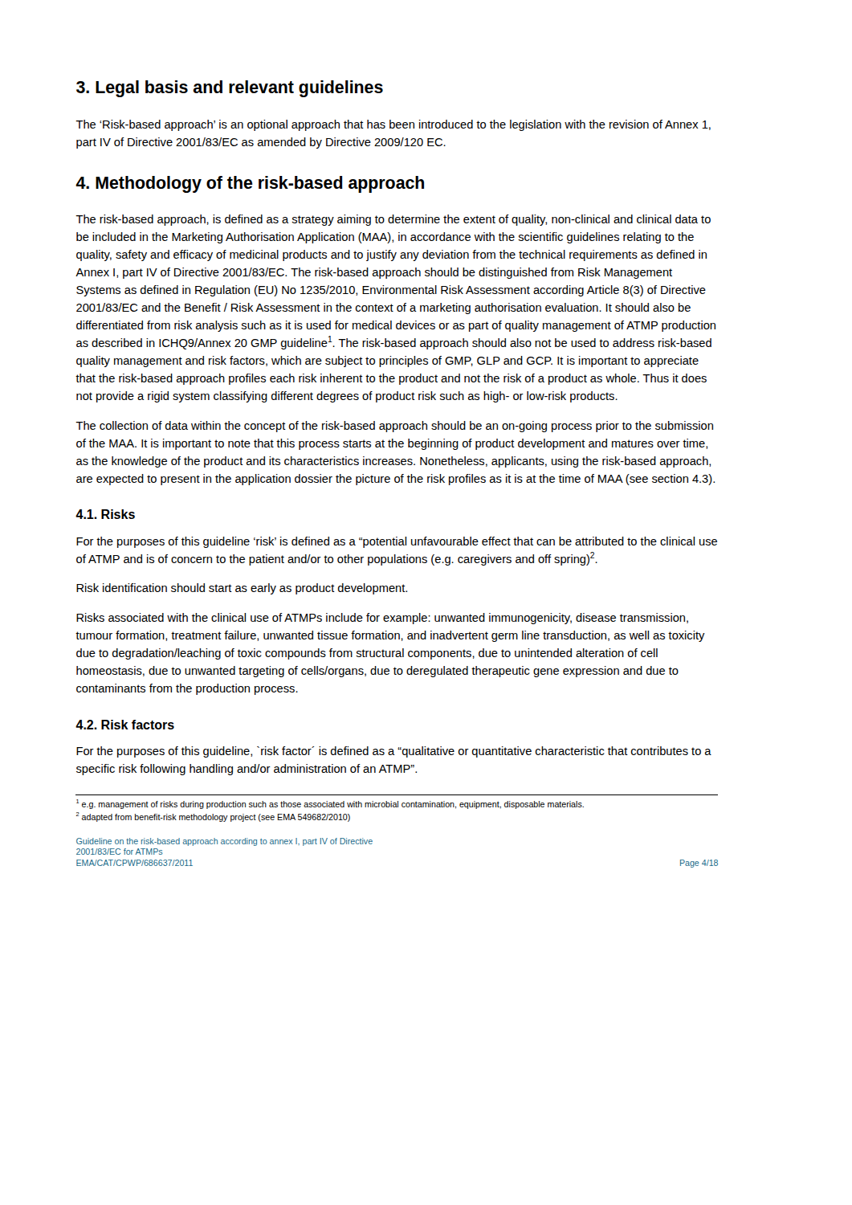3. Legal basis and relevant guidelines
The ‘Risk-based approach’ is an optional approach that has been introduced to the legislation with the revision of Annex 1, part IV of Directive 2001/83/EC as amended by Directive 2009/120 EC.
4. Methodology of the risk-based approach
The risk-based approach, is defined as a strategy aiming to determine the extent of quality, non-clinical and clinical data to be included in the Marketing Authorisation Application (MAA), in accordance with the scientific guidelines relating to the quality, safety and efficacy of medicinal products and to justify any deviation from the technical requirements as defined in Annex I, part IV of Directive 2001/83/EC. The risk-based approach should be distinguished from Risk Management Systems as defined in Regulation (EU) No 1235/2010, Environmental Risk Assessment according Article 8(3) of Directive 2001/83/EC and the Benefit / Risk Assessment in the context of a marketing authorisation evaluation. It should also be differentiated from risk analysis such as it is used for medical devices or as part of quality management of ATMP production as described in ICHQ9/Annex 20 GMP guideline1. The risk-based approach should also not be used to address risk-based quality management and risk factors, which are subject to principles of GMP, GLP and GCP. It is important to appreciate that the risk-based approach profiles each risk inherent to the product and not the risk of a product as whole. Thus it does not provide a rigid system classifying different degrees of product risk such as high- or low-risk products.
The collection of data within the concept of the risk-based approach should be an on-going process prior to the submission of the MAA. It is important to note that this process starts at the beginning of product development and matures over time, as the knowledge of the product and its characteristics increases. Nonetheless, applicants, using the risk-based approach, are expected to present in the application dossier the picture of the risk profiles as it is at the time of MAA (see section 4.3).
4.1. Risks
For the purposes of this guideline ‘risk’ is defined as a “potential unfavourable effect that can be attributed to the clinical use of ATMP and is of concern to the patient and/or to other populations (e.g. caregivers and off spring)2.
Risk identification should start as early as product development.
Risks associated with the clinical use of ATMPs include for example: unwanted immunogenicity, disease transmission, tumour formation, treatment failure, unwanted tissue formation, and inadvertent germ line transduction, as well as toxicity due to degradation/leaching of toxic compounds from structural components, due to unintended alteration of cell homeostasis, due to unwanted targeting of cells/organs, due to deregulated therapeutic gene expression and due to contaminants from the production process.
4.2. Risk factors
For the purposes of this guideline, `risk factor´ is defined as a “qualitative or quantitative characteristic that contributes to a specific risk following handling and/or administration of an ATMP”.
1 e.g. management of risks during production such as those associated with microbial contamination, equipment, disposable materials.
2 adapted from benefit-risk methodology project (see EMA 549682/2010)
Guideline on the risk-based approach according to annex I, part IV of Directive
2001/83/EC for ATMPs
EMA/CAT/CPWP/686637/2011
Page 4/18